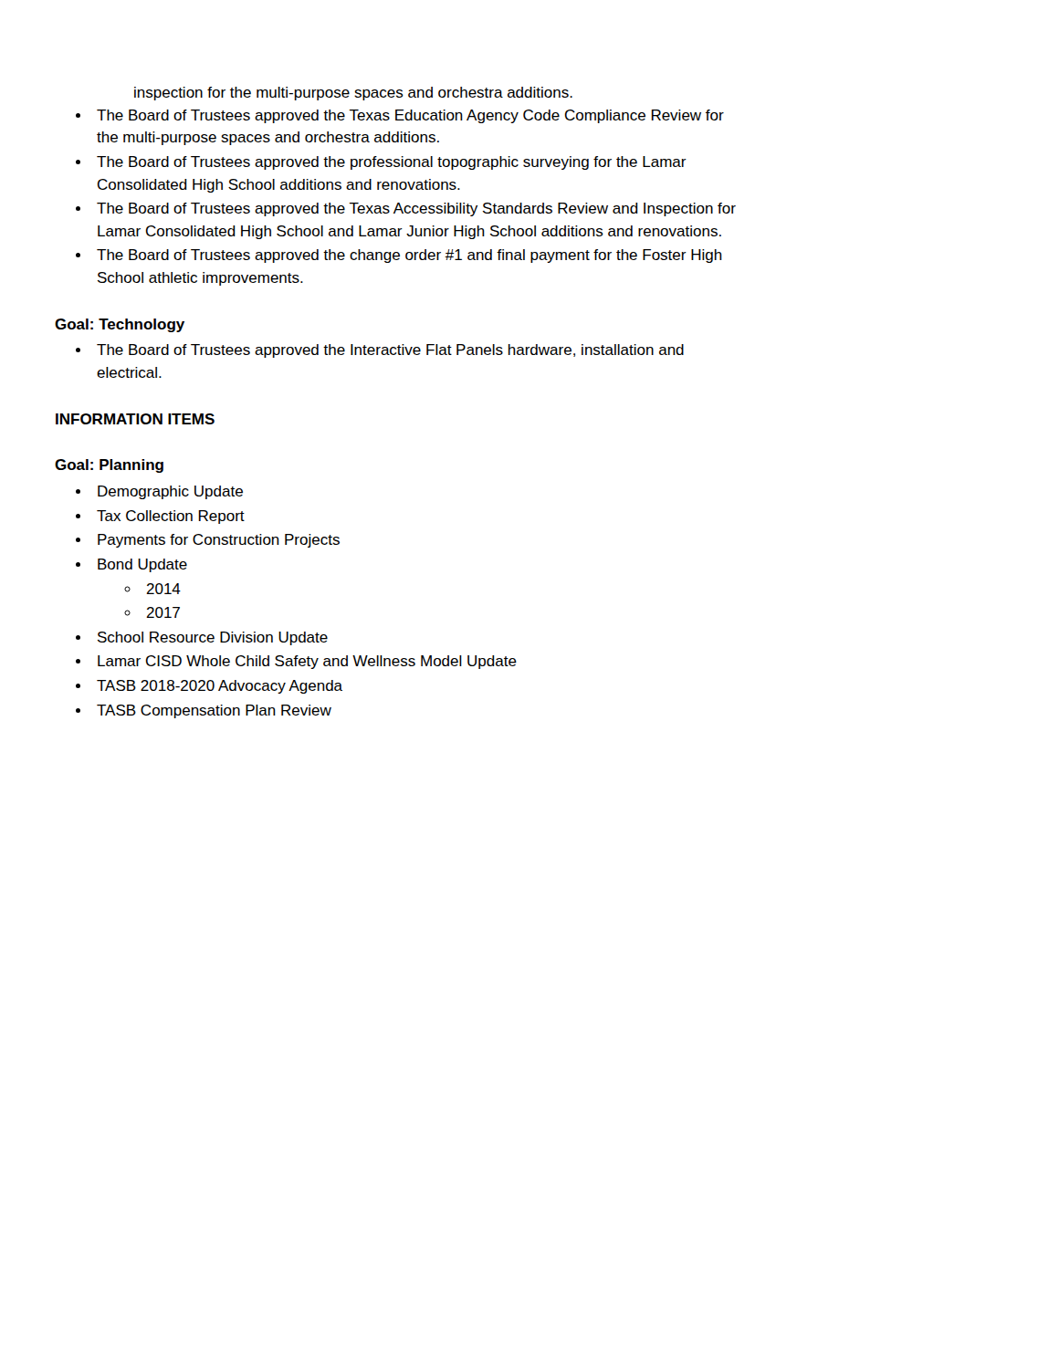inspection for the multi-purpose spaces and orchestra additions.
The Board of Trustees approved the Texas Education Agency Code Compliance Review for the multi-purpose spaces and orchestra additions.
The Board of Trustees approved the professional topographic surveying for the Lamar Consolidated High School additions and renovations.
The Board of Trustees approved the Texas Accessibility Standards Review and Inspection for Lamar Consolidated High School and Lamar Junior High School additions and renovations.
The Board of Trustees approved the change order #1 and final payment for the Foster High School athletic improvements.
Goal: Technology
The Board of Trustees approved the Interactive Flat Panels hardware, installation and electrical.
INFORMATION ITEMS
Goal: Planning
Demographic Update
Tax Collection Report
Payments for Construction Projects
Bond Update
2014
2017
School Resource Division Update
Lamar CISD Whole Child Safety and Wellness Model Update
TASB 2018-2020 Advocacy Agenda
TASB Compensation Plan Review